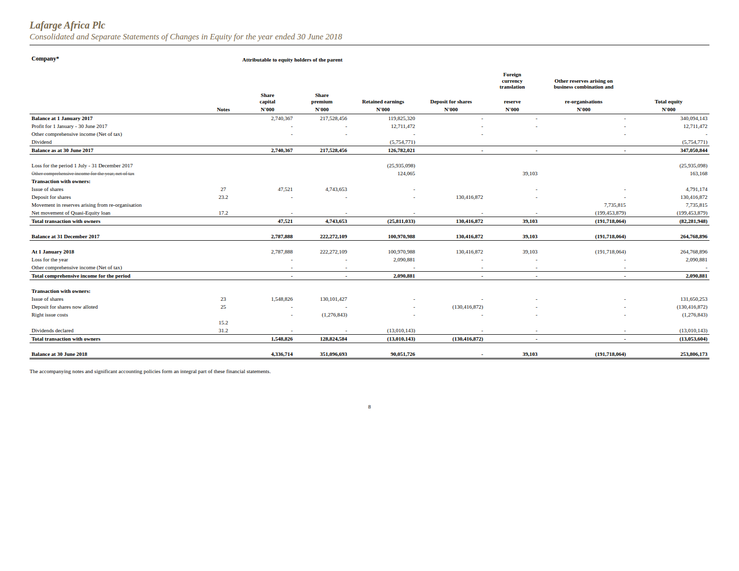Lafarge Africa Plc
Consolidated and Separate Statements of Changes in Equity for the year ended 30 June 2018
| Company* | | Attributable to equity holders of the parent | | | | |
| | | | | | | Foreign currency translation | Other reserves arising on business combination and | |
| | | Share capital | Share premium | Retained earnings | Deposit for shares | reserve | re-organisations | Total equity |
| | Notes | N'000 | N'000 | N'000 | N'000 | N'000 | N'000 | N'000 |
| Balance at 1 January 2017 | | 2,740,367 | 217,528,456 | 119,825,320 | - | - | - | 340,094,143 |
| Profit for 1 January - 30 June 2017 | | - | - | 12,711,472 | - | - | - | 12,711,472 |
| Other comprehensive income (Net of tax) | | - | - | - | - | | - | - |
| Dividend | | | | (5,754,771) | | | | (5,754,771) |
| Balance as at 30 June 2017 | | 2,740,367 | 217,528,456 | 126,782,021 | - | - | - | 347,050,844 |
| Loss for the period 1 July - 31 December 2017 | | | | (25,935,098) | | | | (25,935,098) |
| Other comprehensive income for the year, net of tax | | | | 124,065 | | 39,103 | | 163,168 |
| Transaction with owners: | | | | | | | | |
| Issue of shares | 27 | 47,521 | 4,743,653 | - | | - | - | 4,791,174 |
| Deposit for shares | 23.2 | - | - | - | 130,416,872 | - | - | 130,416,872 |
| Movement in reserves arising from re-organisation | | | | | | | 7,735,815 | 7,735,815 |
| Net movement of Quasi-Equity loan | 17.2 | - | - | - | - | - | (199,453,879) | (199,453,879) |
| Total transaction with owners | | 47,521 | 4,743,653 | (25,811,033) | 130,416,872 | 39,103 | (191,718,064) | (82,281,948) |
| Balance at 31 December 2017 | | 2,787,888 | 222,272,109 | 100,970,988 | 130,416,872 | 39,103 | (191,718,064) | 264,768,896 |
| At 1 January 2018 | | 2,787,888 | 222,272,109 | 100,970,988 | 130,416,872 | 39,103 | (191,718,064) | 264,768,896 |
| Loss for the year | | - | - | 2,090,881 | - | - | - | 2,090,881 |
| Other comprehensive income (Net of tax) | | - | - | - | - | - | - | - |
| Total comprehensive income for the period | | - | - | 2,090,881 | - | - | - | 2,090,881 |
| Transaction with owners: | | | | | | | | |
| Issue of shares | 23 | 1,548,826 | 130,101,427 | - | - | - | - | 131,650,253 |
| Deposit for shares now alloted | 25 | - | - | - | (130,416,872) | - | - | (130,416,872) |
| Right issue costs | | - | (1,276,843) | - | - | - | - | (1,276,843) |
| | 15.2 | | | | | | | |
| Dividends declared | 31.2 | - | - | (13,010,143) | - | - | - | (13,010,143) |
| Total transaction with owners | | 1,548,826 | 128,824,584 | (13,010,143) | (130,416,872) | - | - | (13,053,604) |
| Balance at 30 June 2018 | | 4,336,714 | 351,096,693 | 90,051,726 | - | 39,103 | (191,718,064) | 253,806,173 |
The accompanying notes and significant accounting policies form an integral part of these financial statements.
8